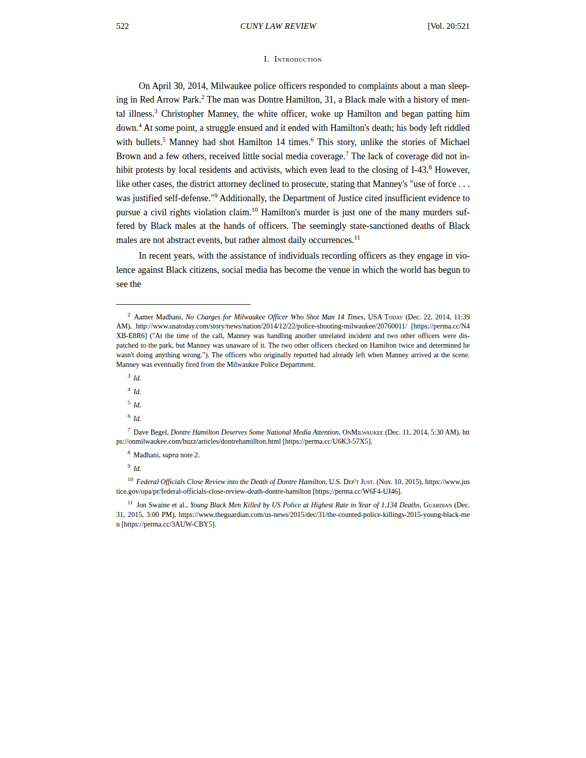522 CUNY LAW REVIEW [Vol. 20:521
I. Introduction
On April 30, 2014, Milwaukee police officers responded to complaints about a man sleeping in Red Arrow Park.2 The man was Dontre Hamilton, 31, a Black male with a history of mental illness.3 Christopher Manney, the white officer, woke up Hamilton and began patting him down.4 At some point, a struggle ensued and it ended with Hamilton's death; his body left riddled with bullets.5 Manney had shot Hamilton 14 times.6 This story, unlike the stories of Michael Brown and a few others, received little social media coverage.7 The lack of coverage did not inhibit protests by local residents and activists, which even lead to the closing of I-43.8 However, like other cases, the district attorney declined to prosecute, stating that Manney's "use of force . . . was justified self-defense."9 Additionally, the Department of Justice cited insufficient evidence to pursue a civil rights violation claim.10 Hamilton's murder is just one of the many murders suffered by Black males at the hands of officers. The seemingly state-sanctioned deaths of Black males are not abstract events, but rather almost daily occurrences.11
In recent years, with the assistance of individuals recording officers as they engage in violence against Black citizens, social media has become the venue in which the world has begun to see the
2 Aamer Madhani, No Charges for Milwaukee Officer Who Shot Man 14 Times, USA Today (Dec. 22, 2014, 11:39 AM), http://www.usatoday.com/story/news/nation/2014/12/22/police-shooting-milwaukee/20760011/ [https://perma.cc/N4XB-E8R6] ("At the time of the call, Manney was handling another unrelated incident and two other officers were dispatched to the park, but Manney was unaware of it. The two other officers checked on Hamilton twice and determined he wasn't doing anything wrong."). The officers who originally reported had already left when Manney arrived at the scene. Manney was eventually fired from the Milwaukee Police Department.
3 Id.
4 Id.
5 Id.
6 Id.
7 Dave Begel, Dontre Hamilton Deserves Some National Media Attention, OnMilwaukee (Dec. 11, 2014, 5:30 AM), https://onmilwaukee.com/buzz/articles/dontrehamillton.html [https://perma.cc/U6K3-57X5].
8 Madhani, supra note 2.
9 Id.
10 Federal Officials Close Review into the Death of Dontre Hamilton, U.S. Dep't Just. (Nov. 10, 2015), https://www.justice.gov/opa/pr/federal-officials-close-review-death-dontre-hamilton [https://perma.cc/W6F4-UJ46].
11 Jon Swaine et al., Young Black Men Killed by US Police at Highest Rate in Year of 1,134 Deaths, Guardian (Dec. 31, 2015, 3:00 PM), https://www.theguardian.com/us-news/2015/dec/31/the-counted-police-killings-2015-young-black-men [https://perma.cc/3AUW-CBY5].